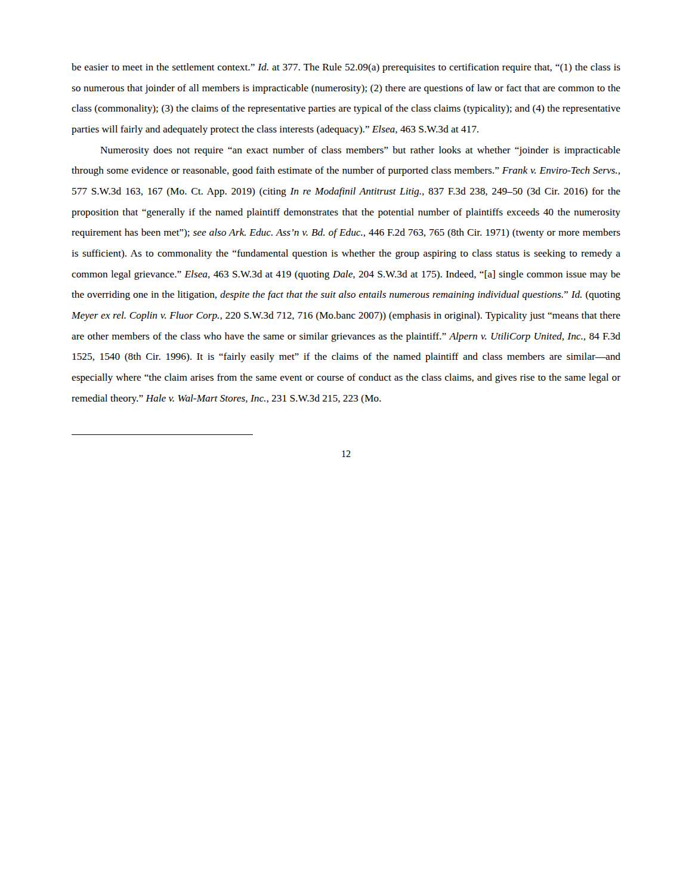be easier to meet in the settlement context.” Id. at 377. The Rule 52.09(a) prerequisites to certification require that, “(1) the class is so numerous that joinder of all members is impracticable (numerosity); (2) there are questions of law or fact that are common to the class (commonality); (3) the claims of the representative parties are typical of the class claims (typicality); and (4) the representative parties will fairly and adequately protect the class interests (adequacy).” Elsea, 463 S.W.3d at 417.
Numerosity does not require “an exact number of class members” but rather looks at whether “joinder is impracticable through some evidence or reasonable, good faith estimate of the number of purported class members.” Frank v. Enviro-Tech Servs., 577 S.W.3d 163, 167 (Mo. Ct. App. 2019) (citing In re Modafinil Antitrust Litig., 837 F.3d 238, 249–50 (3d Cir. 2016) for the proposition that “generally if the named plaintiff demonstrates that the potential number of plaintiffs exceeds 40 the numerosity requirement has been met”); see also Ark. Educ. Ass’n v. Bd. of Educ., 446 F.2d 763, 765 (8th Cir. 1971) (twenty or more members is sufficient). As to commonality the “fundamental question is whether the group aspiring to class status is seeking to remedy a common legal grievance.” Elsea, 463 S.W.3d at 419 (quoting Dale, 204 S.W.3d at 175). Indeed, “[a] single common issue may be the overriding one in the litigation, despite the fact that the suit also entails numerous remaining individual questions.” Id. (quoting Meyer ex rel. Coplin v. Fluor Corp., 220 S.W.3d 712, 716 (Mo.banc 2007)) (emphasis in original). Typicality just “means that there are other members of the class who have the same or similar grievances as the plaintiff.” Alpern v. UtiliCorp United, Inc., 84 F.3d 1525, 1540 (8th Cir. 1996). It is “fairly easily met” if the claims of the named plaintiff and class members are similar—and especially where “the claim arises from the same event or course of conduct as the class claims, and gives rise to the same legal or remedial theory.” Hale v. Wal-Mart Stores, Inc., 231 S.W.3d 215, 223 (Mo.
12